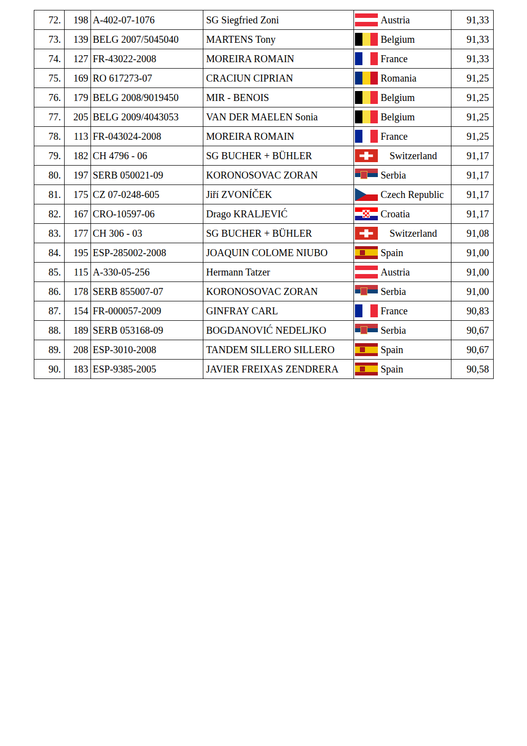| 72. | 198 | A-402-07-1076 | SG Siegfried Zoni | Austria | 91,33 |
| 73. | 139 | BELG 2007/5045040 | MARTENS Tony | Belgium | 91,33 |
| 74. | 127 | FR-43022-2008 | MOREIRA ROMAIN | France | 91,33 |
| 75. | 169 | RO 617273-07 | CRACIUN CIPRIAN | Romania | 91,25 |
| 76. | 179 | BELG 2008/9019450 | MIR - BENOIS | Belgium | 91,25 |
| 77. | 205 | BELG 2009/4043053 | VAN DER MAELEN Sonia | Belgium | 91,25 |
| 78. | 113 | FR-043024-2008 | MOREIRA ROMAIN | France | 91,25 |
| 79. | 182 | CH 4796 - 06 | SG BUCHER + BÜHLER | Switzerland | 91,17 |
| 80. | 197 | SERB 050021-09 | KORONOSOVAC ZORAN | Serbia | 91,17 |
| 81. | 175 | CZ 07-0248-605 | Jiří ZVONÍČEK | Czech Republic | 91,17 |
| 82. | 167 | CRO-10597-06 | Drago KRALJEVIĆ | Croatia | 91,17 |
| 83. | 177 | CH 306 - 03 | SG BUCHER + BÜHLER | Switzerland | 91,08 |
| 84. | 195 | ESP-285002-2008 | JOAQUIN COLOME NIUBO | Spain | 91,00 |
| 85. | 115 | A-330-05-256 | Hermann Tatzer | Austria | 91,00 |
| 86. | 178 | SERB 855007-07 | KORONOSOVAC ZORAN | Serbia | 91,00 |
| 87. | 154 | FR-000057-2009 | GINFRAY CARL | France | 90,83 |
| 88. | 189 | SERB 053168-09 | BOGDANOVIĆ NEDELJKO | Serbia | 90,67 |
| 89. | 208 | ESP-3010-2008 | TANDEM SILLERO SILLERO | Spain | 90,67 |
| 90. | 183 | ESP-9385-2005 | JAVIER FREIXAS ZENDRERA | Spain | 90,58 |